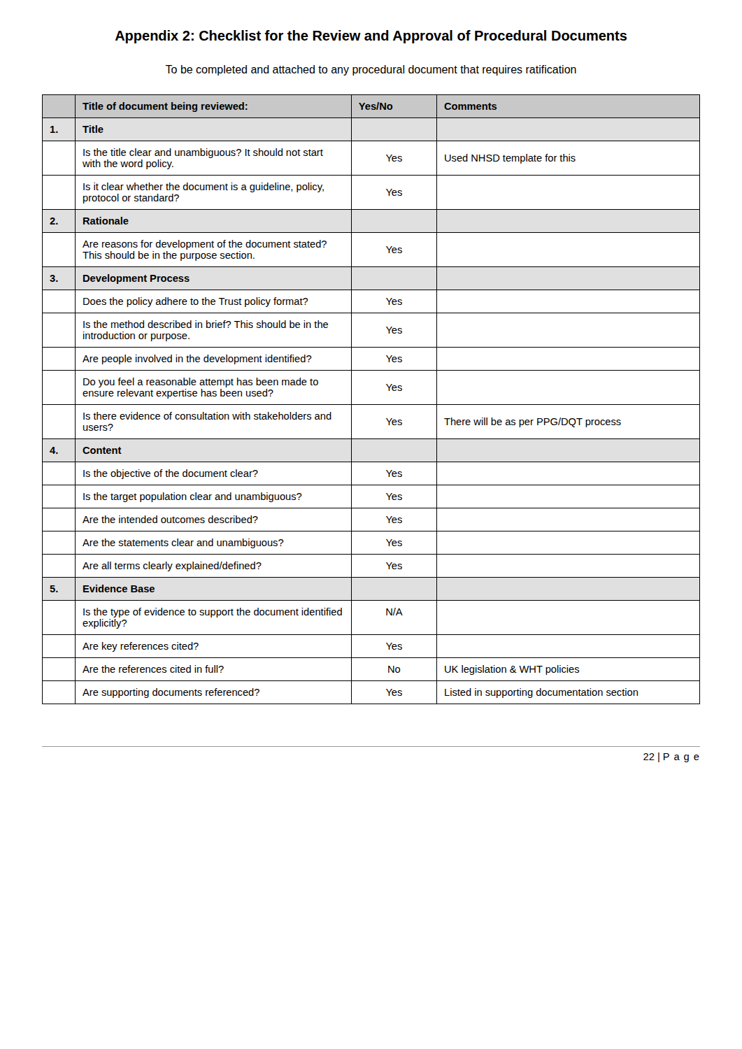Appendix 2: Checklist for the Review and Approval of Procedural Documents
To be completed and attached to any procedural document that requires ratification
| | Title of document being reviewed: | Yes/No | Comments |
| --- | --- | --- | --- |
| 1. | Title | | |
| | Is the title clear and unambiguous? It should not start with the word policy. | Yes | Used NHSD template for this |
| | Is it clear whether the document is a guideline, policy, protocol or standard? | Yes | |
| 2. | Rationale | | |
| | Are reasons for development of the document stated? This should be in the purpose section. | Yes | |
| 3. | Development Process | | |
| | Does the policy adhere to the Trust policy format? | Yes | |
| | Is the method described in brief? This should be in the introduction or purpose. | Yes | |
| | Are people involved in the development identified? | Yes | |
| | Do you feel a reasonable attempt has been made to ensure relevant expertise has been used? | Yes | |
| | Is there evidence of consultation with stakeholders and users? | Yes | There will be as per PPG/DQT process |
| 4. | Content | | |
| | Is the objective of the document clear? | Yes | |
| | Is the target population clear and unambiguous? | Yes | |
| | Are the intended outcomes described? | Yes | |
| | Are the statements clear and unambiguous? | Yes | |
| | Are all terms clearly explained/defined? | Yes | |
| 5. | Evidence Base | | |
| | Is the type of evidence to support the document identified explicitly? | N/A | |
| | Are key references cited? | Yes | |
| | Are the references cited in full? | No | UK legislation & WHT policies |
| | Are supporting documents referenced? | Yes | Listed in supporting documentation section |
22 | P a g e